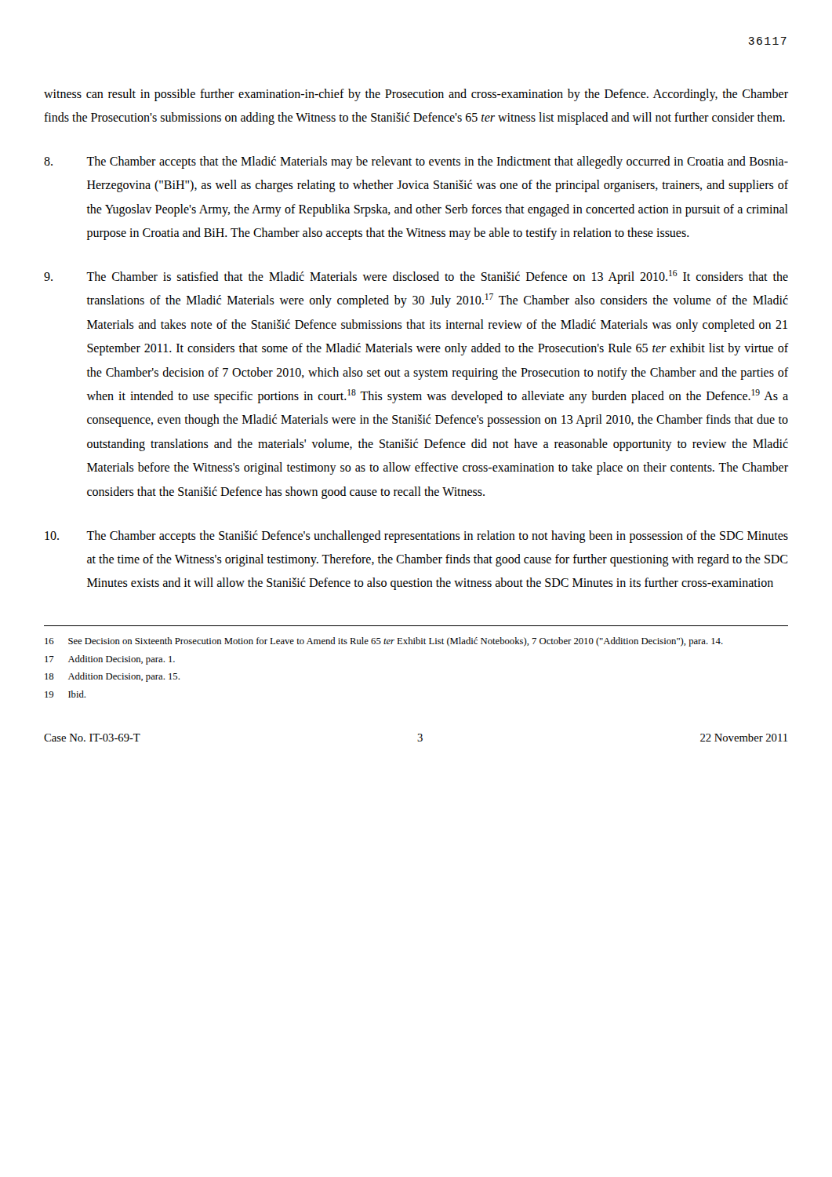36117
witness can result in possible further examination-in-chief by the Prosecution and cross-examination by the Defence. Accordingly, the Chamber finds the Prosecution's submissions on adding the Witness to the Stanišić Defence's 65 ter witness list misplaced and will not further consider them.
8.
The Chamber accepts that the Mladić Materials may be relevant to events in the Indictment that allegedly occurred in Croatia and Bosnia-Herzegovina ("BiH"), as well as charges relating to whether Jovica Stanišić was one of the principal organisers, trainers, and suppliers of the Yugoslav People's Army, the Army of Republika Srpska, and other Serb forces that engaged in concerted action in pursuit of a criminal purpose in Croatia and BiH. The Chamber also accepts that the Witness may be able to testify in relation to these issues.
9.
The Chamber is satisfied that the Mladić Materials were disclosed to the Stanišić Defence on 13 April 2010.16 It considers that the translations of the Mladić Materials were only completed by 30 July 2010.17 The Chamber also considers the volume of the Mladić Materials and takes note of the Stanišić Defence submissions that its internal review of the Mladić Materials was only completed on 21 September 2011. It considers that some of the Mladić Materials were only added to the Prosecution's Rule 65 ter exhibit list by virtue of the Chamber's decision of 7 October 2010, which also set out a system requiring the Prosecution to notify the Chamber and the parties of when it intended to use specific portions in court.18 This system was developed to alleviate any burden placed on the Defence.19 As a consequence, even though the Mladić Materials were in the Stanišić Defence's possession on 13 April 2010, the Chamber finds that due to outstanding translations and the materials' volume, the Stanišić Defence did not have a reasonable opportunity to review the Mladić Materials before the Witness's original testimony so as to allow effective cross-examination to take place on their contents. The Chamber considers that the Stanišić Defence has shown good cause to recall the Witness.
10.
The Chamber accepts the Stanišić Defence's unchallenged representations in relation to not having been in possession of the SDC Minutes at the time of the Witness's original testimony. Therefore, the Chamber finds that good cause for further questioning with regard to the SDC Minutes exists and it will allow the Stanišić Defence to also question the witness about the SDC Minutes in its further cross-examination
16 See Decision on Sixteenth Prosecution Motion for Leave to Amend its Rule 65 ter Exhibit List (Mladić Notebooks), 7 October 2010 ("Addition Decision"), para. 14.
17 Addition Decision, para. 1.
18 Addition Decision, para. 15.
19 Ibid.
Case No. IT-03-69-T
3
22 November 2011